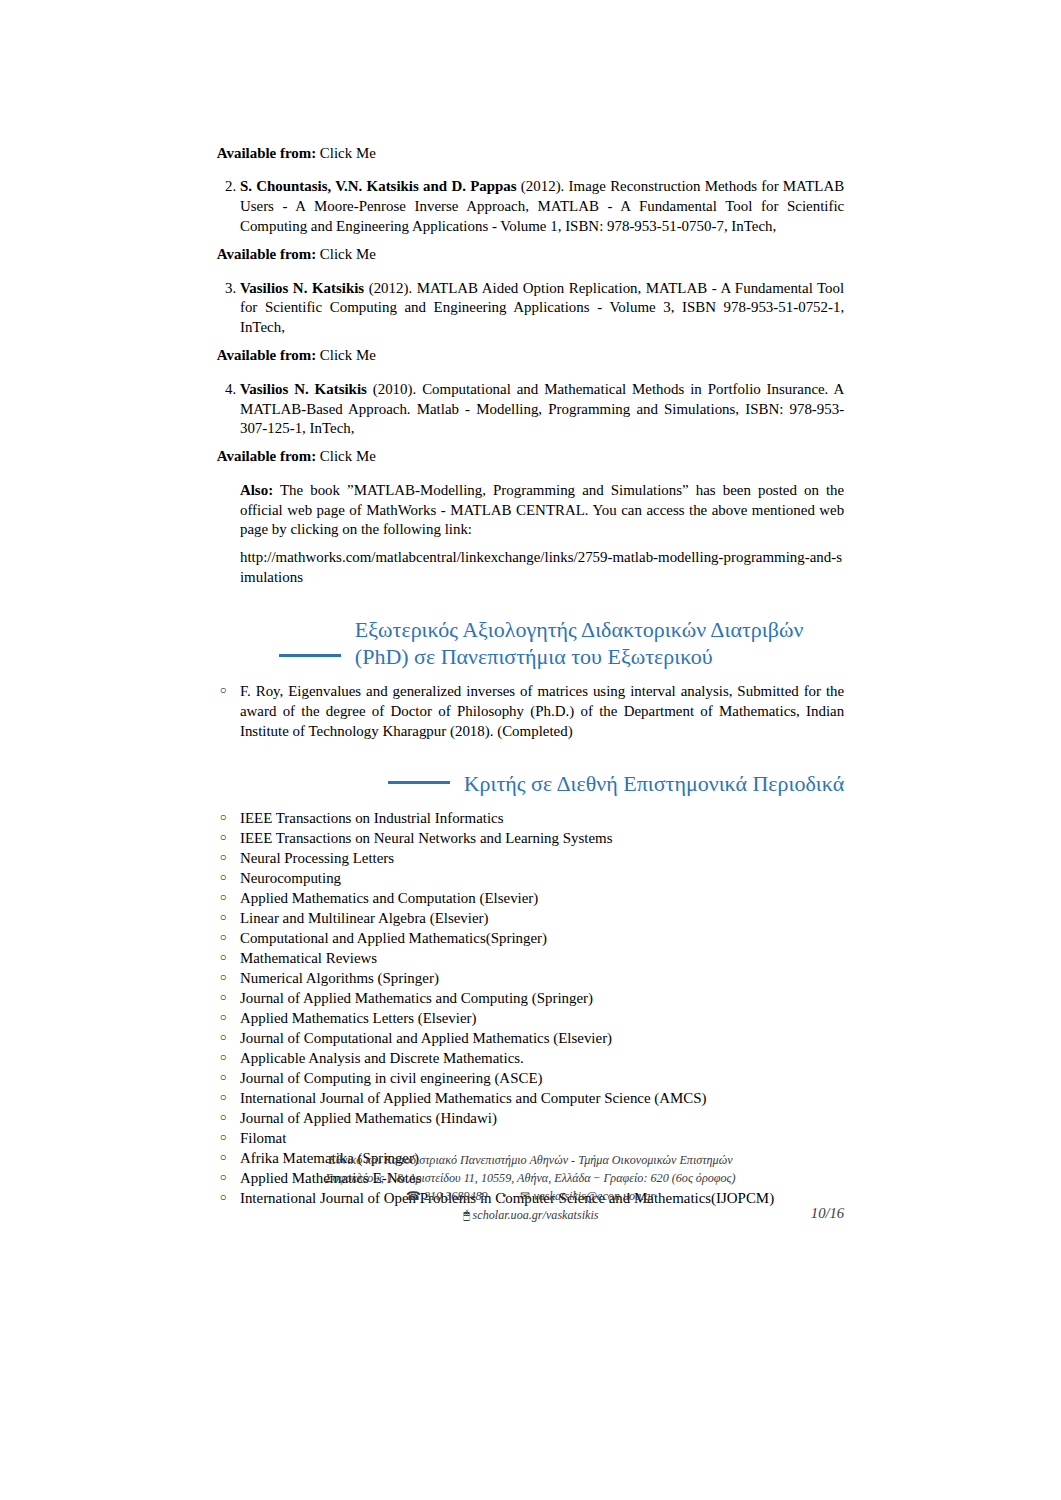Available from: Click Me
2 S. Chountasis, V.N. Katsikis and D. Pappas (2012). Image Reconstruction Methods for MATLAB Users - A Moore-Penrose Inverse Approach, MATLAB - A Fundamental Tool for Scientific Computing and Engineering Applications - Volume 1, ISBN: 978-953-51-0750-7, InTech,
Available from: Click Me
3 Vasilios N. Katsikis (2012). MATLAB Aided Option Replication, MATLAB - A Fundamental Tool for Scientific Computing and Engineering Applications - Volume 3, ISBN 978-953-51-0752-1, InTech,
Available from: Click Me
4 Vasilios N. Katsikis (2010). Computational and Mathematical Methods in Portfolio Insurance. A MATLAB-Based Approach. Matlab - Modelling, Programming and Simulations, ISBN: 978-953-307-125-1, InTech,
Available from: Click Me
Also: The book ”MATLAB-Modelling, Programming and Simulations” has been posted on the official web page of MathWorks - MATLAB CENTRAL. You can access the above mentioned web page by clicking on the following link:
http://mathworks.com/matlabcentral/linkexchange/links/2759-matlab-modelling-programming-and-simulations
Εξωτερικός Αξιολογητής Διδακτορικών Διατριβών (PhD) σε Πανεπιστήμια του Εξωτερικού
F. Roy, Eigenvalues and generalized inverses of matrices using interval analysis, Submitted for the award of the degree of Doctor of Philosophy (Ph.D.) of the Department of Mathematics, Indian Institute of Technology Kharagpur (2018). (Completed)
Κριτής σε Διεθνή Επιστημονικά Περιοδικά
IEEE Transactions on Industrial Informatics
IEEE Transactions on Neural Networks and Learning Systems
Neural Processing Letters
Neurocomputing
Applied Mathematics and Computation (Elsevier)
Linear and Multilinear Algebra (Elsevier)
Computational and Applied Mathematics(Springer)
Mathematical Reviews
Numerical Algorithms (Springer)
Journal of Applied Mathematics and Computing (Springer)
Applied Mathematics Letters (Elsevier)
Journal of Computational and Applied Mathematics (Elsevier)
Applicable Analysis and Discrete Mathematics.
Journal of Computing in civil engineering (ASCE)
International Journal of Applied Mathematics and Computer Science (AMCS)
Journal of Applied Mathematics (Hindawi)
Filomat
Afrika Matematika (Springer)
Applied Mathematics E-Notes
International Journal of Open Problems in Computer Science and Mathematics(IJOPCM)
Εθνικό και Καποδιστριακό Πανεπιστήμιο Αθηνών - Τμήμα Οικονομικών Επιστημών Σοφοκλέους 1 & Αριστείδου 11, 10559, Αθήνα, Ελλάδα − Γραφείο: 620 (6ος όροφος) ☎ 210 3689489 • ✉ vaskatsikis@econ.uoa.gr 🖱 scholar.uoa.gr/vaskatsikis10/16